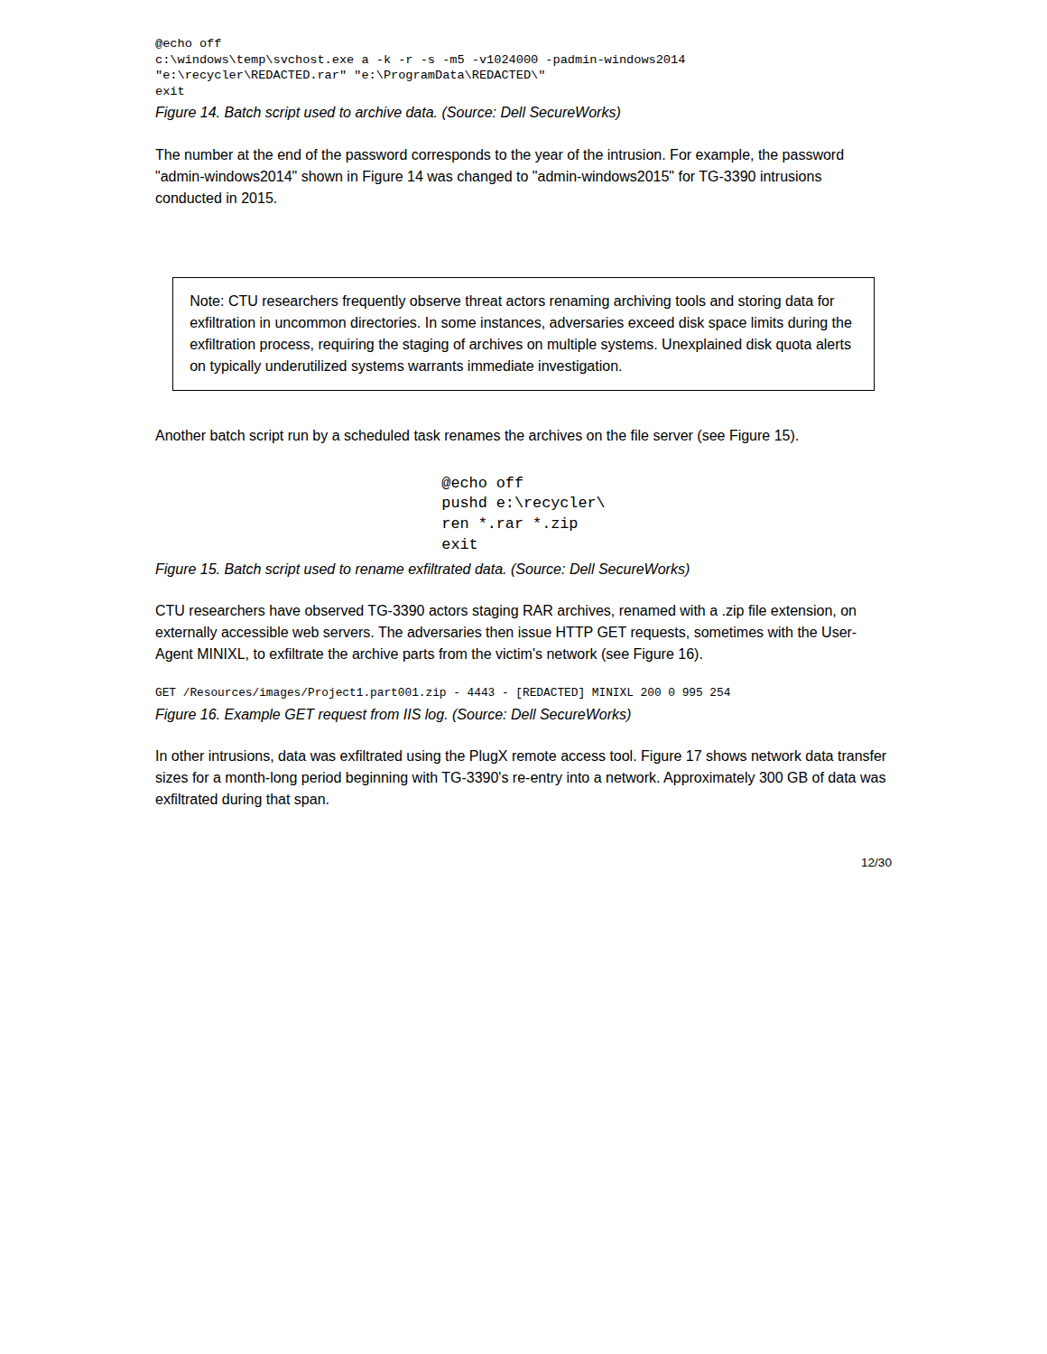@echo off
c:\windows\temp\svchost.exe a -k -r -s -m5 -v1024000 -padmin-windows2014
"e:\recycler\REDACTED.rar" "e:\ProgramData\REDACTED\"
exit
Figure 14. Batch script used to archive data. (Source: Dell SecureWorks)
The number at the end of the password corresponds to the year of the intrusion. For example, the password "admin-windows2014" shown in Figure 14 was changed to "admin-windows2015" for TG-3390 intrusions conducted in 2015.
Note: CTU researchers frequently observe threat actors renaming archiving tools and storing data for exfiltration in uncommon directories. In some instances, adversaries exceed disk space limits during the exfiltration process, requiring the staging of archives on multiple systems. Unexplained disk quota alerts on typically underutilized systems warrants immediate investigation.
Another batch script run by a scheduled task renames the archives on the file server (see Figure 15).
@echo off
pushd e:\recycler\
ren *.rar *.zip
exit
Figure 15. Batch script used to rename exfiltrated data. (Source: Dell SecureWorks)
CTU researchers have observed TG-3390 actors staging RAR archives, renamed with a .zip file extension, on externally accessible web servers. The adversaries then issue HTTP GET requests, sometimes with the User-Agent MINIXL, to exfiltrate the archive parts from the victim's network (see Figure 16).
GET /Resources/images/Project1.part001.zip - 4443 - [REDACTED] MINIXL 200 0 995 254
Figure 16. Example GET request from IIS log. (Source: Dell SecureWorks)
In other intrusions, data was exfiltrated using the PlugX remote access tool. Figure 17 shows network data transfer sizes for a month-long period beginning with TG-3390's re-entry into a network. Approximately 300 GB of data was exfiltrated during that span.
12/30